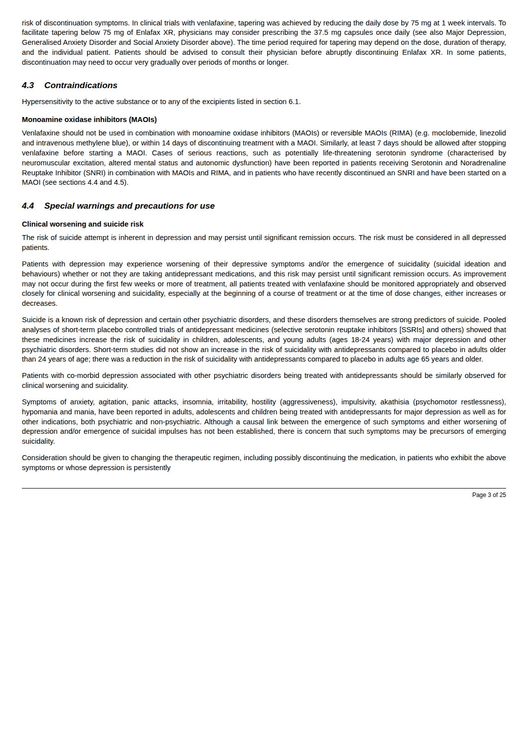risk of discontinuation symptoms. In clinical trials with venlafaxine, tapering was achieved by reducing the daily dose by 75 mg at 1 week intervals. To facilitate tapering below 75 mg of Enlafax XR, physicians may consider prescribing the 37.5 mg capsules once daily (see also Major Depression, Generalised Anxiety Disorder and Social Anxiety Disorder above). The time period required for tapering may depend on the dose, duration of therapy, and the individual patient. Patients should be advised to consult their physician before abruptly discontinuing Enlafax XR. In some patients, discontinuation may need to occur very gradually over periods of months or longer.
4.3 Contraindications
Hypersensitivity to the active substance or to any of the excipients listed in section 6.1.
Monoamine oxidase inhibitors (MAOIs)
Venlafaxine should not be used in combination with monoamine oxidase inhibitors (MAOIs) or reversible MAOIs (RIMA) (e.g. moclobemide, linezolid and intravenous methylene blue), or within 14 days of discontinuing treatment with a MAOI. Similarly, at least 7 days should be allowed after stopping venlafaxine before starting a MAOI. Cases of serious reactions, such as potentially life-threatening serotonin syndrome (characterised by neuromuscular excitation, altered mental status and autonomic dysfunction) have been reported in patients receiving Serotonin and Noradrenaline Reuptake Inhibitor (SNRI) in combination with MAOIs and RIMA, and in patients who have recently discontinued an SNRI and have been started on a MAOI (see sections 4.4 and 4.5).
4.4 Special warnings and precautions for use
Clinical worsening and suicide risk
The risk of suicide attempt is inherent in depression and may persist until significant remission occurs. The risk must be considered in all depressed patients.
Patients with depression may experience worsening of their depressive symptoms and/or the emergence of suicidality (suicidal ideation and behaviours) whether or not they are taking antidepressant medications, and this risk may persist until significant remission occurs. As improvement may not occur during the first few weeks or more of treatment, all patients treated with venlafaxine should be monitored appropriately and observed closely for clinical worsening and suicidality, especially at the beginning of a course of treatment or at the time of dose changes, either increases or decreases.
Suicide is a known risk of depression and certain other psychiatric disorders, and these disorders themselves are strong predictors of suicide. Pooled analyses of short-term placebo controlled trials of antidepressant medicines (selective serotonin reuptake inhibitors [SSRIs] and others) showed that these medicines increase the risk of suicidality in children, adolescents, and young adults (ages 18-24 years) with major depression and other psychiatric disorders. Short-term studies did not show an increase in the risk of suicidality with antidepressants compared to placebo in adults older than 24 years of age; there was a reduction in the risk of suicidality with antidepressants compared to placebo in adults age 65 years and older.
Patients with co-morbid depression associated with other psychiatric disorders being treated with antidepressants should be similarly observed for clinical worsening and suicidality.
Symptoms of anxiety, agitation, panic attacks, insomnia, irritability, hostility (aggressiveness), impulsivity, akathisia (psychomotor restlessness), hypomania and mania, have been reported in adults, adolescents and children being treated with antidepressants for major depression as well as for other indications, both psychiatric and non-psychiatric. Although a causal link between the emergence of such symptoms and either worsening of depression and/or emergence of suicidal impulses has not been established, there is concern that such symptoms may be precursors of emerging suicidality.
Consideration should be given to changing the therapeutic regimen, including possibly discontinuing the medication, in patients who exhibit the above symptoms or whose depression is persistently
Page 3 of 25